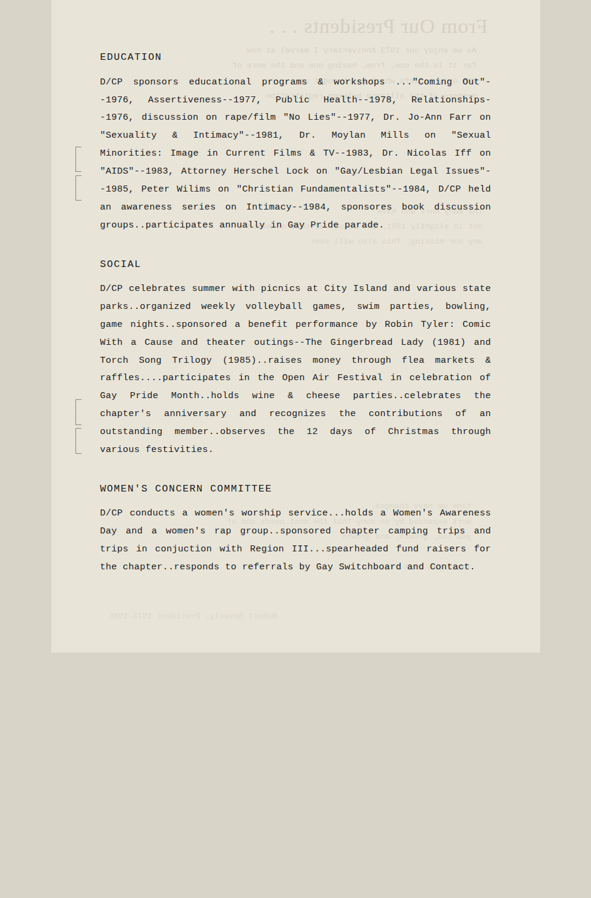From Our Presidents . . .
As we enjoy our 1973 Anniversary I marvel at how
far it is the one, from, having one and the more of
the only beliefs which was brought at
members of the alliance between registration
the many more who have
not in slightly 1981, the issue, so that on members
any our missing. This also will ever
time we have changed.
work expanded by so many that the most needs and of
you too, growth, and growth
Thank you with the
Robert Beverly, President 1973-1985
EDUCATION
D/CP sponsors educational programs & workshops ..."Coming Out"--1976, Assertiveness--1977, Public Health--1978, Relationships--1976, discussion on rape/film "No Lies"--1977, Dr. Jo-Ann Farr on "Sexuality & Intimacy"--1981, Dr. Moylan Mills on "Sexual Minorities: Image in Current Films & TV--1983, Dr. Nicolas Iff on "AIDS"--1983, Attorney Herschel Lock on "Gay/Lesbian Legal Issues"--1985, Peter Wilims on "Christian Fundamentalists"--1984, D/CP held an awareness series on Intimacy--1984, sponsores book discussion groups..participates annually in Gay Pride parade.
SOCIAL
D/CP celebrates summer with picnics at City Island and various state parks..organized weekly volleyball games, swim parties, bowling, game nights..sponsored a benefit performance by Robin Tyler: Comic With a Cause and theater outings--The Gingerbread Lady (1981) and Torch Song Trilogy (1985)..raises money through flea markets & raffles....participates in the Open Air Festival in celebration of Gay Pride Month..holds wine & cheese parties..celebrates the chapter's anniversary and recognizes the contributions of an outstanding member..observes the 12 days of Christmas through various festivities.
WOMEN'S CONCERN COMMITTEE
D/CP conducts a women's worship service...holds a Women's Awareness Day and a women's rap group..sponsored chapter camping trips and trips in conjuction with Region III...spearheaded fund raisers for the chapter..responds to referrals by Gay Switchboard and Contact.